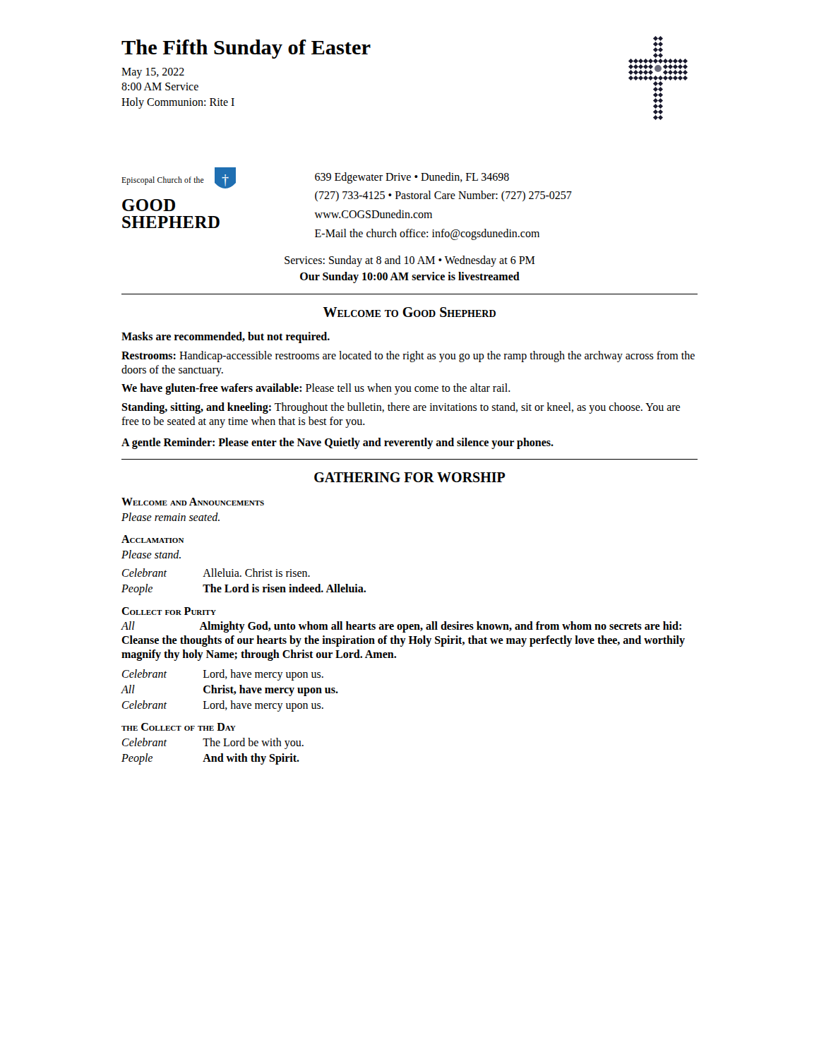The Fifth Sunday of Easter
May 15, 2022
8:00 AM Service
Holy Communion: Rite I
Episcopal Church of the †
GOOD
SHEPHERD
639 Edgewater Drive • Dunedin, FL 34698
(727) 733-4125 • Pastoral Care Number: (727) 275-0257
www.COGSDunedin.com
E-Mail the church office: info@cogsdunedin.com
Services: Sunday at 8 and 10 AM • Wednesday at 6 PM
Our Sunday 10:00 AM service is livestreamed
Welcome to Good Shepherd
Masks are recommended, but not required.
Restrooms: Handicap-accessible restrooms are located to the right as you go up the ramp through the archway across from the doors of the sanctuary.
We have gluten-free wafers available: Please tell us when you come to the altar rail.
Standing, sitting, and kneeling: Throughout the bulletin, there are invitations to stand, sit or kneel, as you choose. You are free to be seated at any time when that is best for you.
A gentle Reminder: Please enter the Nave Quietly and reverently and silence your phones.
GATHERING FOR WORSHIP
Welcome and Announcements
Please remain seated.
Acclamation
Please stand.
Celebrant
Alleluia. Christ is risen.
People
The Lord is risen indeed. Alleluia.
Collect for Purity
All Almighty God, unto whom all hearts are open, all desires known, and from whom no secrets are hid: Cleanse the thoughts of our hearts by the inspiration of thy Holy Spirit, that we may perfectly love thee, and worthily magnify thy holy Name; through Christ our Lord. Amen.
Celebrant
Lord, have mercy upon us.
All
Christ, have mercy upon us.
Celebrant
Lord, have mercy upon us.
the Collect of the Day
Celebrant
The Lord be with you.
People
And with thy Spirit.